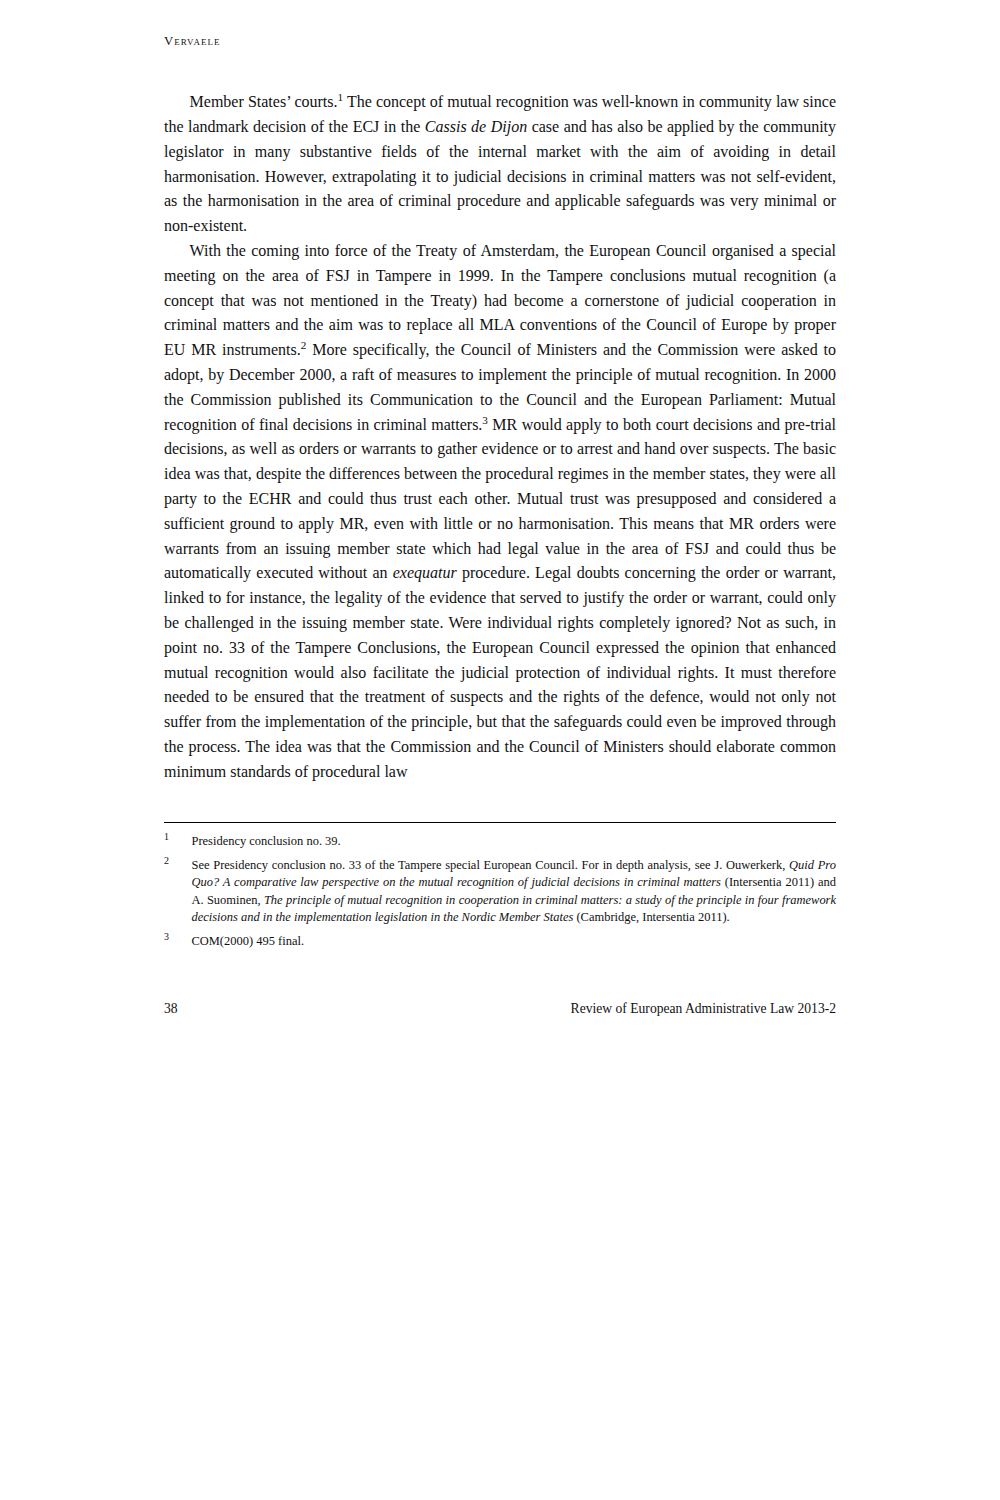Vervaele
Member States’ courts.1 The concept of mutual recognition was well-known in community law since the landmark decision of the ECJ in the Cassis de Dijon case and has also be applied by the community legislator in many substantive fields of the internal market with the aim of avoiding in detail harmonisation. However, extrapolating it to judicial decisions in criminal matters was not self-evident, as the harmonisation in the area of criminal procedure and applicable safeguards was very minimal or non-existent.
With the coming into force of the Treaty of Amsterdam, the European Council organised a special meeting on the area of FSJ in Tampere in 1999. In the Tampere conclusions mutual recognition (a concept that was not mentioned in the Treaty) had become a cornerstone of judicial cooperation in criminal matters and the aim was to replace all MLA conventions of the Council of Europe by proper EU MR instruments.2 More specifically, the Council of Ministers and the Commission were asked to adopt, by December 2000, a raft of measures to implement the principle of mutual recognition. In 2000 the Commission published its Communication to the Council and the European Parliament: Mutual recognition of final decisions in criminal matters.3 MR would apply to both court decisions and pre-trial decisions, as well as orders or warrants to gather evidence or to arrest and hand over suspects. The basic idea was that, despite the differences between the procedural regimes in the member states, they were all party to the ECHR and could thus trust each other. Mutual trust was presupposed and considered a sufficient ground to apply MR, even with little or no harmonisation. This means that MR orders were warrants from an issuing member state which had legal value in the area of FSJ and could thus be automatically executed without an exequatur procedure. Legal doubts concerning the order or warrant, linked to for instance, the legality of the evidence that served to justify the order or warrant, could only be challenged in the issuing member state. Were individual rights completely ignored? Not as such, in point no. 33 of the Tampere Conclusions, the European Council expressed the opinion that enhanced mutual recognition would also facilitate the judicial protection of individual rights. It must therefore needed to be ensured that the treatment of suspects and the rights of the defence, would not only not suffer from the implementation of the principle, but that the safeguards could even be improved through the process. The idea was that the Commission and the Council of Ministers should elaborate common minimum standards of procedural law
Presidency conclusion no. 39.
See Presidency conclusion no. 33 of the Tampere special European Council. For in depth analysis, see J. Ouwerkerk, Quid Pro Quo? A comparative law perspective on the mutual recognition of judicial decisions in criminal matters (Intersentia 2011) and A. Suominen, The principle of mutual recognition in cooperation in criminal matters: a study of the principle in four framework decisions and in the implementation legislation in the Nordic Member States (Cambridge, Intersentia 2011).
COM(2000) 495 final.
38 Review of European Administrative Law 2013-2